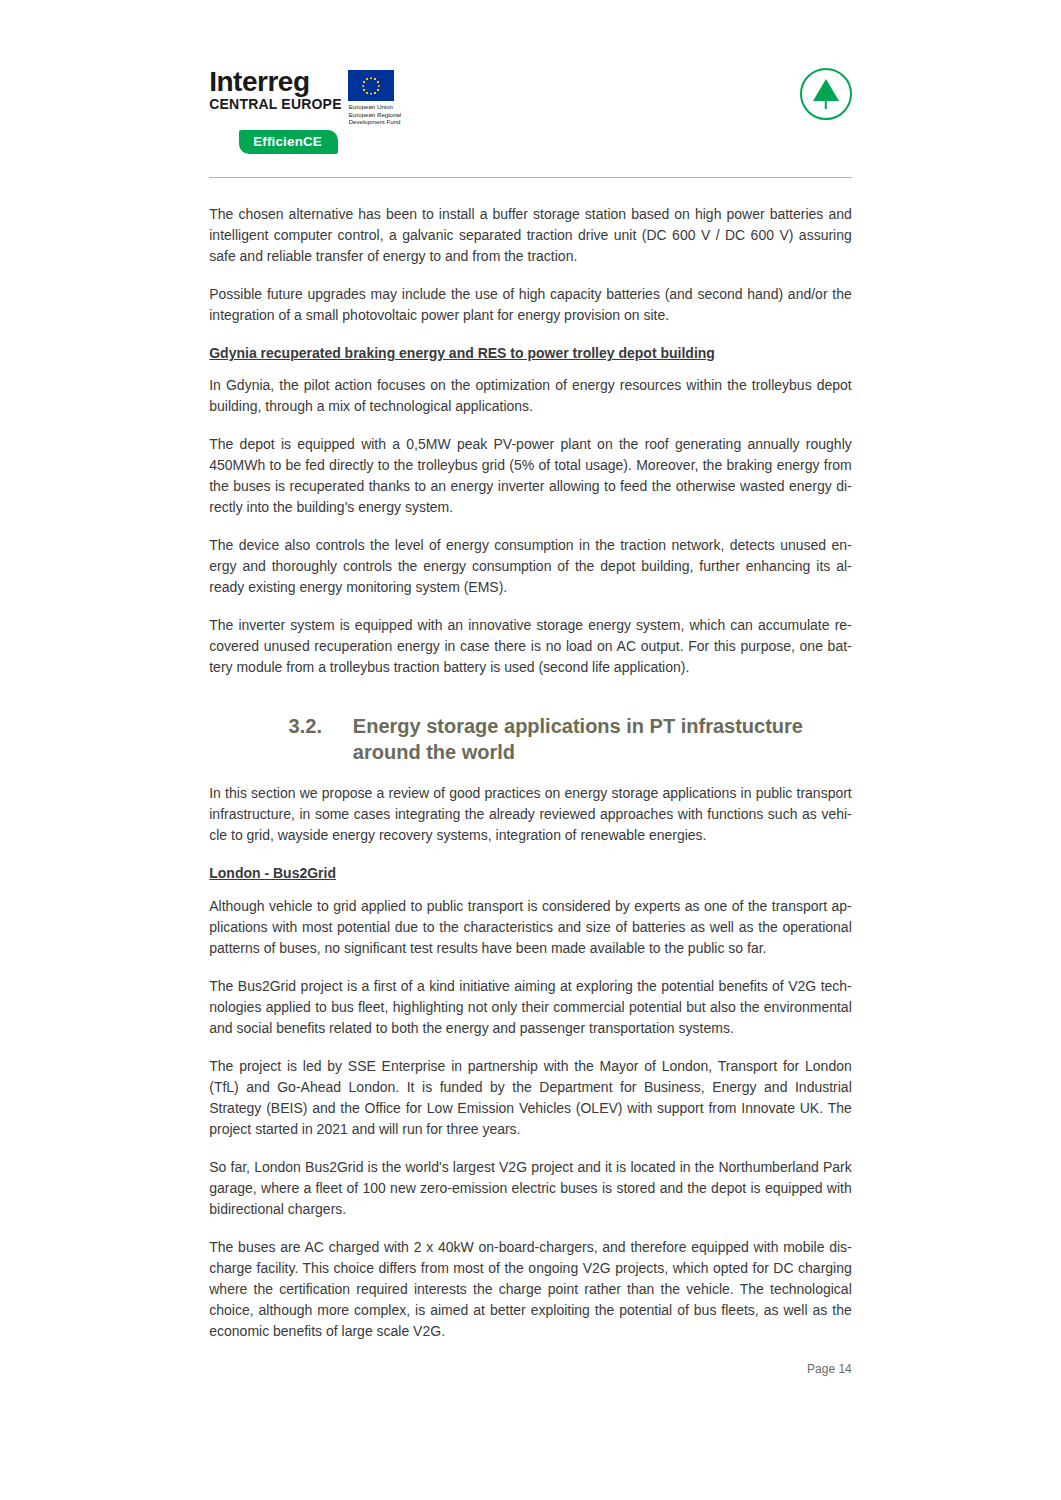Interreg CENTRAL EUROPE
European Union
European Regional
Development Fund
EfficienCE
The chosen alternative has been to install a buffer storage station based on high power batteries and intelligent computer control, a galvanic separated traction drive unit (DC 600 V / DC 600 V) assuring safe and reliable transfer of energy to and from the traction.
Possible future upgrades may include the use of high capacity batteries (and second hand) and/or the integration of a small photovoltaic power plant for energy provision on site.
Gdynia recuperated braking energy and RES to power trolley depot building
In Gdynia, the pilot action focuses on the optimization of energy resources within the trolleybus depot building, through a mix of technological applications.
The depot is equipped with a 0,5MW peak PV-power plant on the roof generating annually roughly 450MWh to be fed directly to the trolleybus grid (5% of total usage). Moreover, the braking energy from the buses is recuperated thanks to an energy inverter allowing to feed the otherwise wasted energy directly into the building's energy system.
The device also controls the level of energy consumption in the traction network, detects unused energy and thoroughly controls the energy consumption of the depot building, further enhancing its already existing energy monitoring system (EMS).
The inverter system is equipped with an innovative storage energy system, which can accumulate recovered unused recuperation energy in case there is no load on AC output. For this purpose, one battery module from a trolleybus traction battery is used (second life application).
3.2. Energy storage applications in PT infrastucture around the world
In this section we propose a review of good practices on energy storage applications in public transport infrastructure, in some cases integrating the already reviewed approaches with functions such as vehicle to grid, wayside energy recovery systems, integration of renewable energies.
London - Bus2Grid
Although vehicle to grid applied to public transport is considered by experts as one of the transport applications with most potential due to the characteristics and size of batteries as well as the operational patterns of buses, no significant test results have been made available to the public so far.
The Bus2Grid project is a first of a kind initiative aiming at exploring the potential benefits of V2G technologies applied to bus fleet, highlighting not only their commercial potential but also the environmental and social benefits related to both the energy and passenger transportation systems.
The project is led by SSE Enterprise in partnership with the Mayor of London, Transport for London (TfL) and Go-Ahead London. It is funded by the Department for Business, Energy and Industrial Strategy (BEIS) and the Office for Low Emission Vehicles (OLEV) with support from Innovate UK. The project started in 2021 and will run for three years.
So far, London Bus2Grid is the world's largest V2G project and it is located in the Northumberland Park garage, where a fleet of 100 new zero-emission electric buses is stored and the depot is equipped with bidirectional chargers.
The buses are AC charged with 2 x 40kW on-board-chargers, and therefore equipped with mobile discharge facility. This choice differs from most of the ongoing V2G projects, which opted for DC charging where the certification required interests the charge point rather than the vehicle. The technological choice, although more complex, is aimed at better exploiting the potential of bus fleets, as well as the economic benefits of large scale V2G.
Page 14